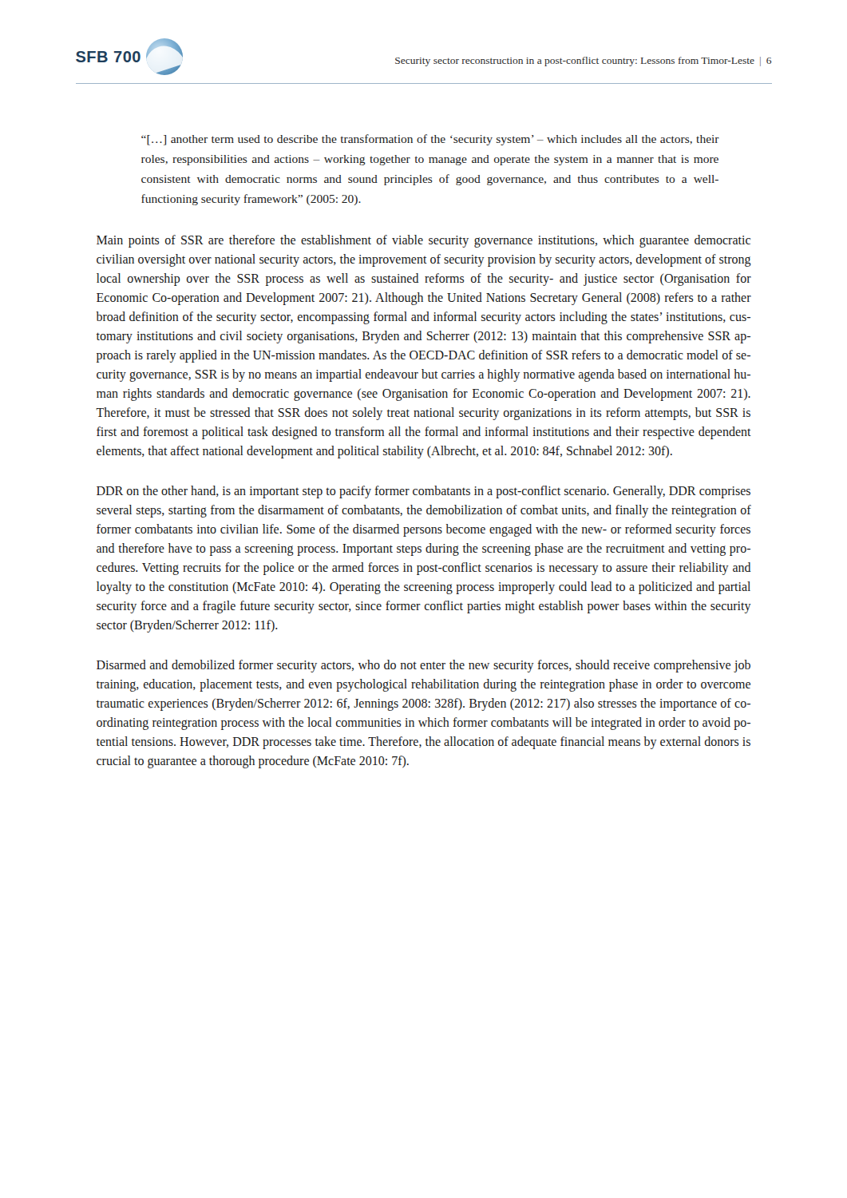SFB 700
Security sector reconstruction in a post-conflict country: Lessons from Timor-Leste|6
“[…] another term used to describe the transformation of the ‘security system’ – which includes all the actors, their roles, responsibilities and actions – working together to manage and operate the system in a manner that is more consistent with democratic norms and sound principles of good governance, and thus contributes to a well-functioning security framework” (2005: 20).
Main points of SSR are therefore the establishment of viable security governance institutions, which guarantee democratic civilian oversight over national security actors, the improvement of security provision by security actors, development of strong local ownership over the SSR process as well as sustained reforms of the security- and justice sector (Organisation for Economic Co-operation and Development 2007: 21). Although the United Nations Secretary General (2008) refers to a rather broad definition of the security sector, encompassing formal and informal security actors including the states’ institutions, customary institutions and civil society organisations, Bryden and Scherrer (2012: 13) maintain that this comprehensive SSR approach is rarely applied in the UN-mission mandates. As the OECD-DAC definition of SSR refers to a democratic model of security governance, SSR is by no means an impartial endeavour but carries a highly normative agenda based on international human rights standards and democratic governance (see Organisation for Economic Co-operation and Development 2007: 21). Therefore, it must be stressed that SSR does not solely treat national security organizations in its reform attempts, but SSR is first and foremost a political task designed to transform all the formal and informal institutions and their respective dependent elements, that affect national development and political stability (Albrecht, et al. 2010: 84f, Schnabel 2012: 30f).
DDR on the other hand, is an important step to pacify former combatants in a post-conflict scenario. Generally, DDR comprises several steps, starting from the disarmament of combatants, the demobilization of combat units, and finally the reintegration of former combatants into civilian life. Some of the disarmed persons become engaged with the new- or reformed security forces and therefore have to pass a screening process. Important steps during the screening phase are the recruitment and vetting procedures. Vetting recruits for the police or the armed forces in post-conflict scenarios is necessary to assure their reliability and loyalty to the constitution (McFate 2010: 4). Operating the screening process improperly could lead to a politicized and partial security force and a fragile future security sector, since former conflict parties might establish power bases within the security sector (Bryden/Scherrer 2012: 11f).
Disarmed and demobilized former security actors, who do not enter the new security forces, should receive comprehensive job training, education, placement tests, and even psychological rehabilitation during the reintegration phase in order to overcome traumatic experiences (Bryden/Scherrer 2012: 6f, Jennings 2008: 328f). Bryden (2012: 217) also stresses the importance of coordinating reintegration process with the local communities in which former combatants will be integrated in order to avoid potential tensions. However, DDR processes take time. Therefore, the allocation of adequate financial means by external donors is crucial to guarantee a thorough procedure (McFate 2010: 7f).